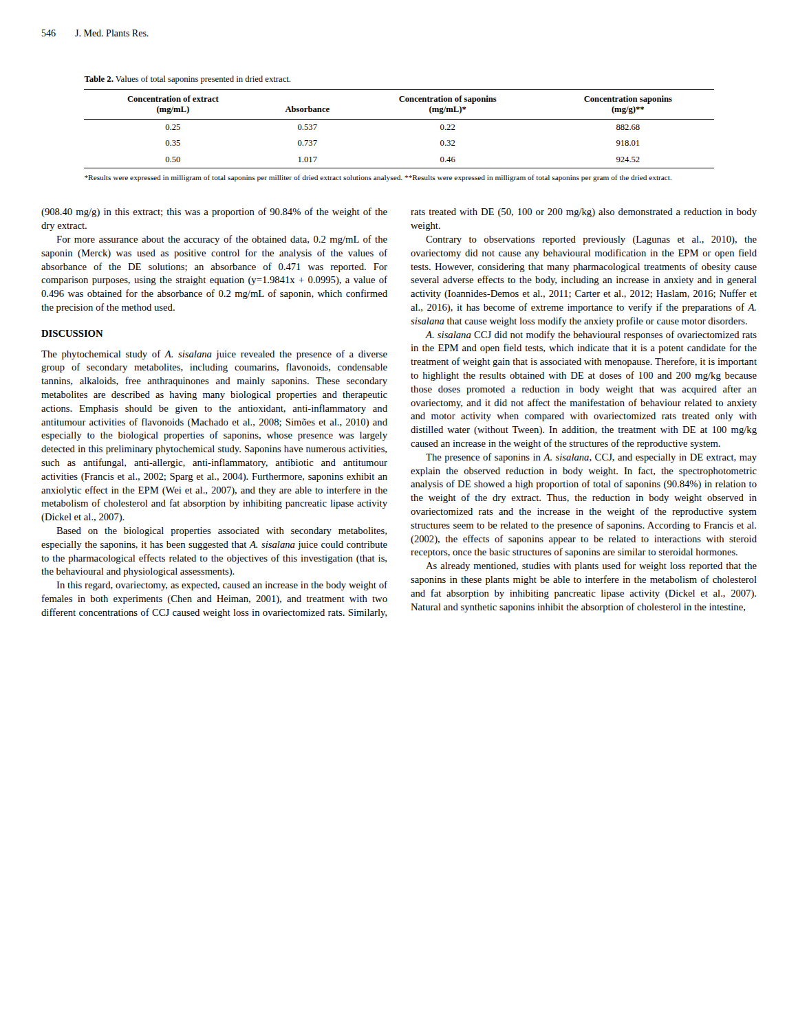546 J. Med. Plants Res.
Table 2. Values of total saponins presented in dried extract.
| Concentration of extract (mg/mL) | Absorbance | Concentration of saponins (mg/mL)* | Concentration saponins (mg/g)** |
| --- | --- | --- | --- |
| 0.25 | 0.537 | 0.22 | 882.68 |
| 0.35 | 0.737 | 0.32 | 918.01 |
| 0.50 | 1.017 | 0.46 | 924.52 |
*Results were expressed in milligram of total saponins per milliter of dried extract solutions analysed. **Results were expressed in milligram of total saponins per gram of the dried extract.
(908.40 mg/g) in this extract; this was a proportion of 90.84% of the weight of the dry extract.
For more assurance about the accuracy of the obtained data, 0.2 mg/mL of the saponin (Merck) was used as positive control for the analysis of the values of absorbance of the DE solutions; an absorbance of 0.471 was reported. For comparison purposes, using the straight equation (y=1.9841x + 0.0995), a value of 0.496 was obtained for the absorbance of 0.2 mg/mL of saponin, which confirmed the precision of the method used.
DISCUSSION
The phytochemical study of A. sisalana juice revealed the presence of a diverse group of secondary metabolites, including coumarins, flavonoids, condensable tannins, alkaloids, free anthraquinones and mainly saponins. These secondary metabolites are described as having many biological properties and therapeutic actions. Emphasis should be given to the antioxidant, anti-inflammatory and antitumour activities of flavonoids (Machado et al., 2008; Simões et al., 2010) and especially to the biological properties of saponins, whose presence was largely detected in this preliminary phytochemical study. Saponins have numerous activities, such as antifungal, anti-allergic, anti-inflammatory, antibiotic and antitumour activities (Francis et al., 2002; Sparg et al., 2004). Furthermore, saponins exhibit an anxiolytic effect in the EPM (Wei et al., 2007), and they are able to interfere in the metabolism of cholesterol and fat absorption by inhibiting pancreatic lipase activity (Dickel et al., 2007).
Based on the biological properties associated with secondary metabolites, especially the saponins, it has been suggested that A. sisalana juice could contribute to the pharmacological effects related to the objectives of this investigation (that is, the behavioural and physiological assessments).
In this regard, ovariectomy, as expected, caused an increase in the body weight of females in both experiments (Chen and Heiman, 2001), and treatment with two different concentrations of CCJ caused weight loss in ovariectomized rats. Similarly, rats treated with DE (50, 100 or 200 mg/kg) also demonstrated a reduction in body weight.
Contrary to observations reported previously (Lagunas et al., 2010), the ovariectomy did not cause any behavioural modification in the EPM or open field tests. However, considering that many pharmacological treatments of obesity cause several adverse effects to the body, including an increase in anxiety and in general activity (Ioannides-Demos et al., 2011; Carter et al., 2012; Haslam, 2016; Nuffer et al., 2016), it has become of extreme importance to verify if the preparations of A. sisalana that cause weight loss modify the anxiety profile or cause motor disorders.
A. sisalana CCJ did not modify the behavioural responses of ovariectomized rats in the EPM and open field tests, which indicate that it is a potent candidate for the treatment of weight gain that is associated with menopause. Therefore, it is important to highlight the results obtained with DE at doses of 100 and 200 mg/kg because those doses promoted a reduction in body weight that was acquired after an ovariectomy, and it did not affect the manifestation of behaviour related to anxiety and motor activity when compared with ovariectomized rats treated only with distilled water (without Tween). In addition, the treatment with DE at 100 mg/kg caused an increase in the weight of the structures of the reproductive system.
The presence of saponins in A. sisalana, CCJ, and especially in DE extract, may explain the observed reduction in body weight. In fact, the spectrophotometric analysis of DE showed a high proportion of total of saponins (90.84%) in relation to the weight of the dry extract. Thus, the reduction in body weight observed in ovariectomized rats and the increase in the weight of the reproductive system structures seem to be related to the presence of saponins. According to Francis et al. (2002), the effects of saponins appear to be related to interactions with steroid receptors, once the basic structures of saponins are similar to steroidal hormones.
As already mentioned, studies with plants used for weight loss reported that the saponins in these plants might be able to interfere in the metabolism of cholesterol and fat absorption by inhibiting pancreatic lipase activity (Dickel et al., 2007). Natural and synthetic saponins inhibit the absorption of cholesterol in the intestine,